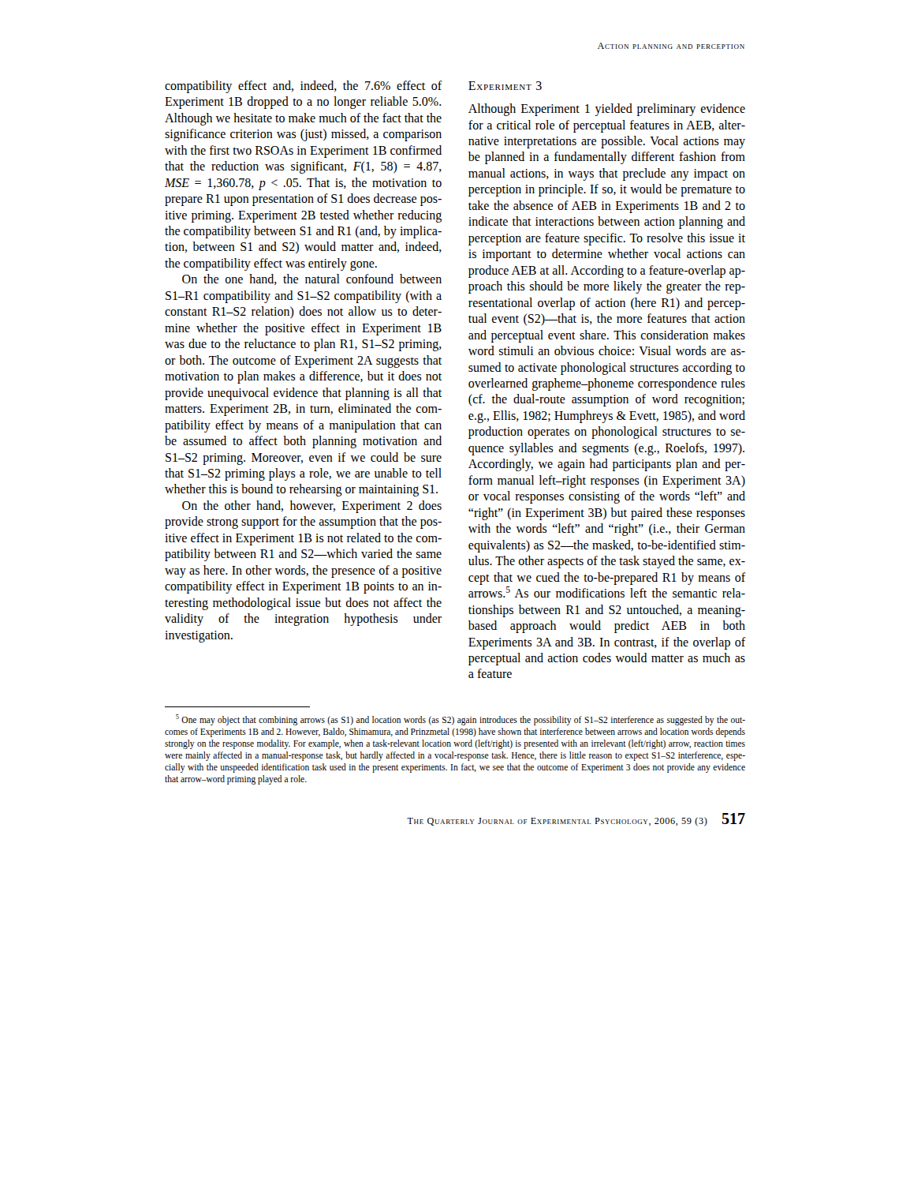Action planning and perception
compatibility effect and, indeed, the 7.6% effect of Experiment 1B dropped to a no longer reliable 5.0%. Although we hesitate to make much of the fact that the significance criterion was (just) missed, a comparison with the first two RSOAs in Experiment 1B confirmed that the reduction was significant, F(1, 58) = 4.87, MSE = 1,360.78, p < .05. That is, the motivation to prepare R1 upon presentation of S1 does decrease positive priming. Experiment 2B tested whether reducing the compatibility between S1 and R1 (and, by implication, between S1 and S2) would matter and, indeed, the compatibility effect was entirely gone.
On the one hand, the natural confound between S1–R1 compatibility and S1–S2 compatibility (with a constant R1–S2 relation) does not allow us to determine whether the positive effect in Experiment 1B was due to the reluctance to plan R1, S1–S2 priming, or both. The outcome of Experiment 2A suggests that motivation to plan makes a difference, but it does not provide unequivocal evidence that planning is all that matters. Experiment 2B, in turn, eliminated the compatibility effect by means of a manipulation that can be assumed to affect both planning motivation and S1–S2 priming. Moreover, even if we could be sure that S1–S2 priming plays a role, we are unable to tell whether this is bound to rehearsing or maintaining S1.
On the other hand, however, Experiment 2 does provide strong support for the assumption that the positive effect in Experiment 1B is not related to the compatibility between R1 and S2—which varied the same way as here. In other words, the presence of a positive compatibility effect in Experiment 1B points to an interesting methodological issue but does not affect the validity of the integration hypothesis under investigation.
Experiment 3
Although Experiment 1 yielded preliminary evidence for a critical role of perceptual features in AEB, alternative interpretations are possible. Vocal actions may be planned in a fundamentally different fashion from manual actions, in ways that preclude any impact on perception in principle. If so, it would be premature to take the absence of AEB in Experiments 1B and 2 to indicate that interactions between action planning and perception are feature specific. To resolve this issue it is important to determine whether vocal actions can produce AEB at all. According to a feature-overlap approach this should be more likely the greater the representational overlap of action (here R1) and perceptual event (S2)—that is, the more features that action and perceptual event share. This consideration makes word stimuli an obvious choice: Visual words are assumed to activate phonological structures according to overlearned grapheme–phoneme correspondence rules (cf. the dual-route assumption of word recognition; e.g., Ellis, 1982; Humphreys & Evett, 1985), and word production operates on phonological structures to sequence syllables and segments (e.g., Roelofs, 1997). Accordingly, we again had participants plan and perform manual left–right responses (in Experiment 3A) or vocal responses consisting of the words “left” and “right” (in Experiment 3B) but paired these responses with the words “left” and “right” (i.e., their German equivalents) as S2—the masked, to-be-identified stimulus. The other aspects of the task stayed the same, except that we cued the to-be-prepared R1 by means of arrows.5 As our modifications left the semantic relationships between R1 and S2 untouched, a meaning-based approach would predict AEB in both Experiments 3A and 3B. In contrast, if the overlap of perceptual and action codes would matter as much as a feature
5 One may object that combining arrows (as S1) and location words (as S2) again introduces the possibility of S1–S2 interference as suggested by the outcomes of Experiments 1B and 2. However, Baldo, Shimamura, and Prinzmetal (1998) have shown that interference between arrows and location words depends strongly on the response modality. For example, when a task-relevant location word (left/right) is presented with an irrelevant (left/right) arrow, reaction times were mainly affected in a manual-response task, but hardly affected in a vocal-response task. Hence, there is little reason to expect S1–S2 interference, especially with the unspeeded identification task used in the present experiments. In fact, we see that the outcome of Experiment 3 does not provide any evidence that arrow–word priming played a role.
The Quarterly Journal of Experimental Psychology, 2006, 59 (3) 517